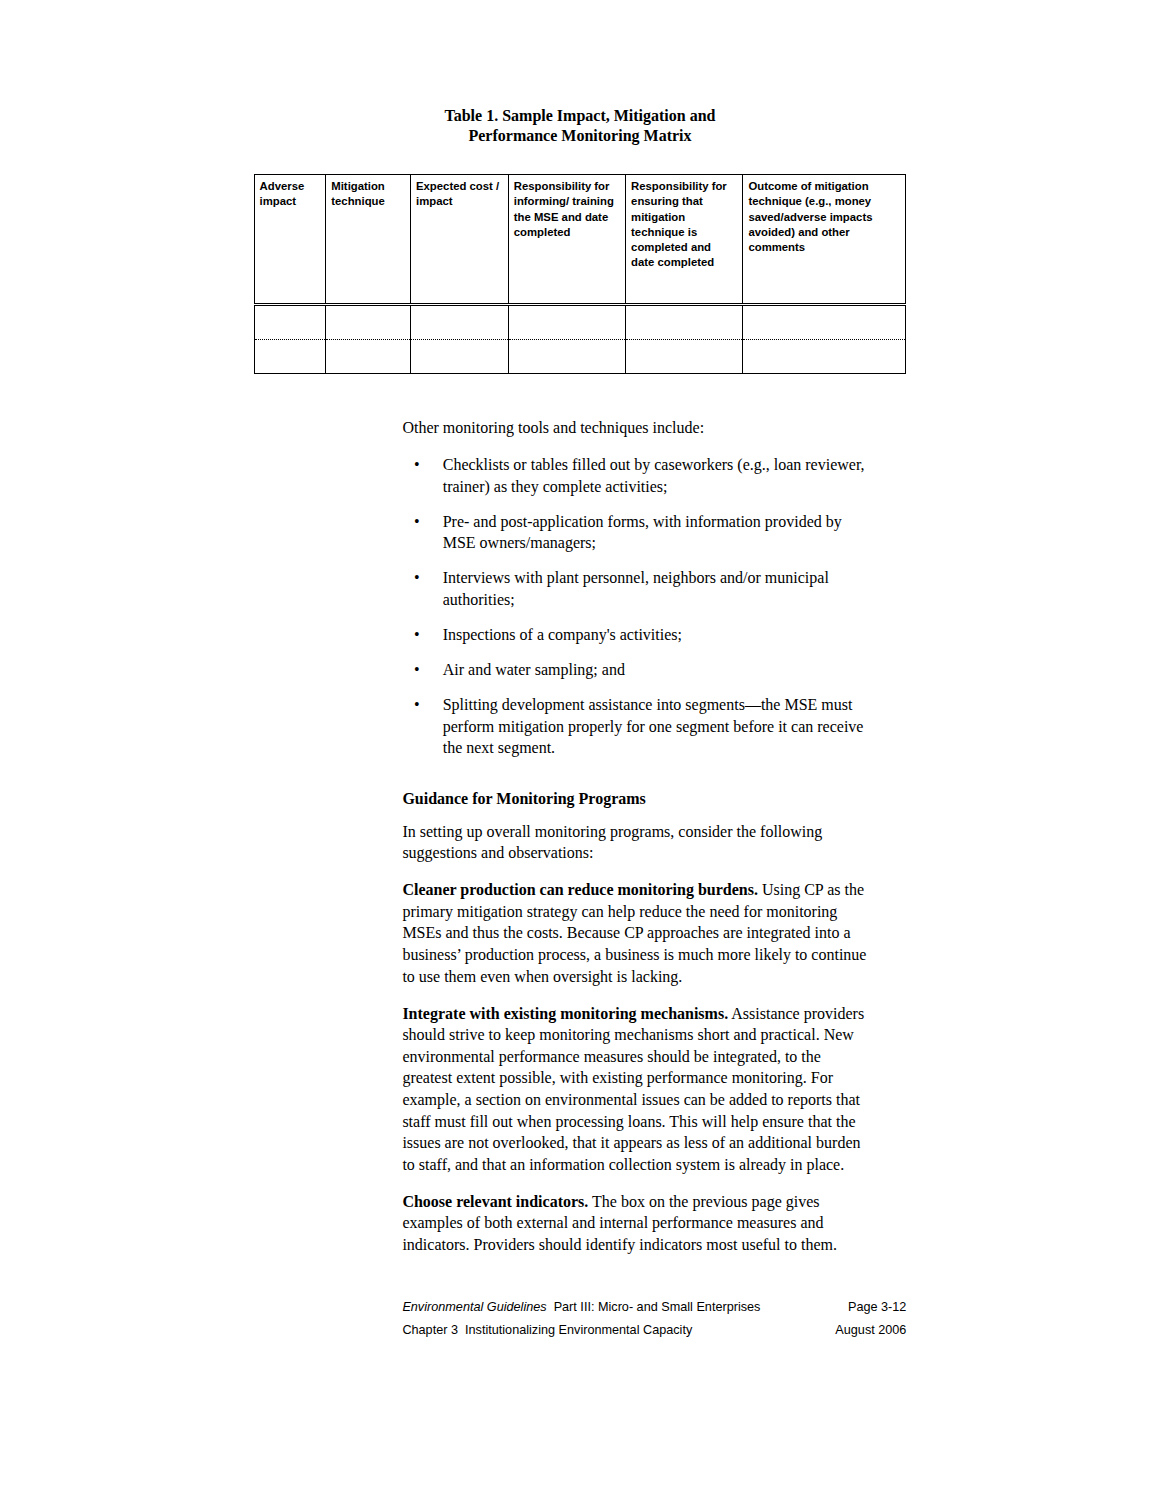Table 1. Sample Impact, Mitigation and
Performance Monitoring Matrix
| Adverse impact | Mitigation technique | Expected cost / impact | Responsibility for informing/ training the MSE and date completed | Responsibility for ensuring that mitigation technique is completed and date completed | Outcome of mitigation technique (e.g., money saved/adverse impacts avoided) and other comments |
| --- | --- | --- | --- | --- | --- |
Other monitoring tools and techniques include:
Checklists or tables filled out by caseworkers (e.g., loan reviewer, trainer) as they complete activities;
Pre- and post-application forms, with information provided by MSE owners/managers;
Interviews with plant personnel, neighbors and/or municipal authorities;
Inspections of a company's activities;
Air and water sampling; and
Splitting development assistance into segments—the MSE must perform mitigation properly for one segment before it can receive the next segment.
Guidance for Monitoring Programs
In setting up overall monitoring programs, consider the following suggestions and observations:
Cleaner production can reduce monitoring burdens. Using CP as the primary mitigation strategy can help reduce the need for monitoring MSEs and thus the costs. Because CP approaches are integrated into a business’ production process, a business is much more likely to continue to use them even when oversight is lacking.
Integrate with existing monitoring mechanisms. Assistance providers should strive to keep monitoring mechanisms short and practical. New environmental performance measures should be integrated, to the greatest extent possible, with existing performance monitoring. For example, a section on environmental issues can be added to reports that staff must fill out when processing loans. This will help ensure that the issues are not overlooked, that it appears as less of an additional burden to staff, and that an information collection system is already in place.
Choose relevant indicators. The box on the previous page gives examples of both external and internal performance measures and indicators. Providers should identify indicators most useful to them.
Environmental Guidelines Part III: Micro- and Small Enterprises Page 3-12
Chapter 3 Institutionalizing Environmental Capacity August 2006